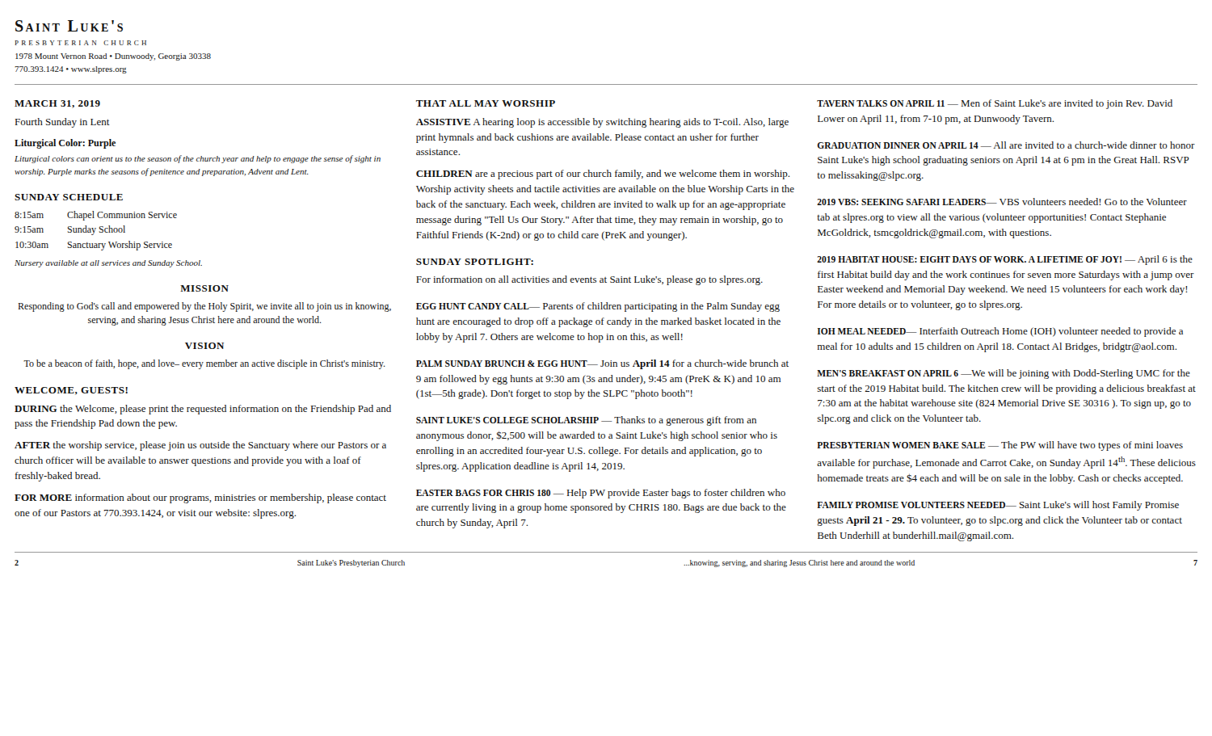Saint Luke'sPresbyterian Church
1978 Mount Vernon Road • Dunwoody, Georgia 30338
770.393.1424 • www.slpres.org
March 31, 2019
Fourth Sunday in Lent
Liturgical Color: Purple
Liturgical colors can orient us to the season of the church year and help to engage the sense of sight in worship. Purple marks the seasons of penitence and preparation, Advent and Lent.
Sunday Schedule
8:15am Chapel Communion Service
9:15am Sunday School
10:30am Sanctuary Worship Service
Nursery available at all services and Sunday School.
Mission
Responding to God's call and empowered by the Holy Spirit, we invite all to join us in knowing, serving, and sharing Jesus Christ here and around the world.
Vision
To be a beacon of faith, hope, and love– every member an active disciple in Christ's ministry.
Welcome, Guests!
DURING the Welcome, please print the requested information on the Friendship Pad and pass the Friendship Pad down the pew.
AFTER the worship service, please join us outside the Sanctuary where our Pastors or a church officer will be available to answer questions and provide you with a loaf of freshly-baked bread.
FOR MORE information about our programs, ministries or membership, please contact one of our Pastors at 770.393.1424, or visit our website: slpres.org.
That All May Worship
ASSISTIVE A hearing loop is accessible by switching hearing aids to T-coil. Also, large print hymnals and back cushions are available. Please contact an usher for further assistance.
CHILDREN are a precious part of our church family, and we welcome them in worship. Worship activity sheets and tactile activities are available on the blue Worship Carts in the back of the sanctuary. Each week, children are invited to walk up for an age-appropriate message during "Tell Us Our Story." After that time, they may remain in worship, go to Faithful Friends (K-2nd) or go to child care (PreK and younger).
Sunday Spotlight:
For information on all activities and events at Saint Luke's, please go to slpres.org.
Egg Hunt Candy Call
— Parents of children participating in the Palm Sunday egg hunt are encouraged to drop off a package of candy in the marked basket located in the lobby by April 7. Others are welcome to hop in on this, as well!
Palm Sunday Brunch & Egg Hunt
— Join us April 14 for a church-wide brunch at 9 am followed by egg hunts at 9:30 am (3s and under), 9:45 am (PreK & K) and 10 am (1st—5th grade). Don't forget to stop by the SLPC "photo booth"!
Saint Luke's College Scholarship
— Thanks to a generous gift from an anonymous donor, $2,500 will be awarded to a Saint Luke's high school senior who is enrolling in an accredited four-year U.S. college. For details and application, go to slpres.org. Application deadline is April 14, 2019.
Easter Bags for Chris 180
— Help PW provide Easter bags to foster children who are currently living in a group home sponsored by CHRIS 180. Bags are due back to the church by Sunday, April 7.
Tavern Talks on April 11
— Men of Saint Luke's are invited to join Rev. David Lower on April 11, from 7-10 pm, at Dunwoody Tavern.
Graduation Dinner on April 14
— All are invited to a church-wide dinner to honor Saint Luke's high school graduating seniors on April 14 at 6 pm in the Great Hall. RSVP to melissaking@slpc.org.
2019 VBS: Seeking Safari Leaders
— VBS volunteers needed! Go to the Volunteer tab at slpres.org to view all the various (volunteer opportunities! Contact Stephanie McGoldrick, tsmcgoldrick@gmail.com, with questions.
2019 Habitat House: Eight days of work. A lifetime of joy!
— April 6 is the first Habitat build day and the work continues for seven more Saturdays with a jump over Easter weekend and Memorial Day weekend. We need 15 volunteers for each work day! For more details or to volunteer, go to slpres.org.
IOH Meal Needed
— Interfaith Outreach Home (IOH) volunteer needed to provide a meal for 10 adults and 15 children on April 18. Contact Al Bridges, bridgtr@aol.com.
Men's Breakfast on April 6
—We will be joining with Dodd-Sterling UMC for the start of the 2019 Habitat build. The kitchen crew will be providing a delicious breakfast at 7:30 am at the habitat warehouse site (824 Memorial Drive SE 30316 ). To sign up, go to slpc.org and click on the Volunteer tab.
Presbyterian Women Bake Sale
— The PW will have two types of mini loaves available for purchase, Lemonade and Carrot Cake, on Sunday April 14th. These delicious homemade treats are $4 each and will be on sale in the lobby. Cash or checks accepted.
Family Promise Volunteers Needed
— Saint Luke's will host Family Promise guests April 21 - 29. To volunteer, go to slpc.org and click the Volunteer tab or contact Beth Underhill at bunderhill.mail@gmail.com.
2 Saint Luke's Presbyterian Church ...knowing, serving, and sharing Jesus Christ here and around the world 7